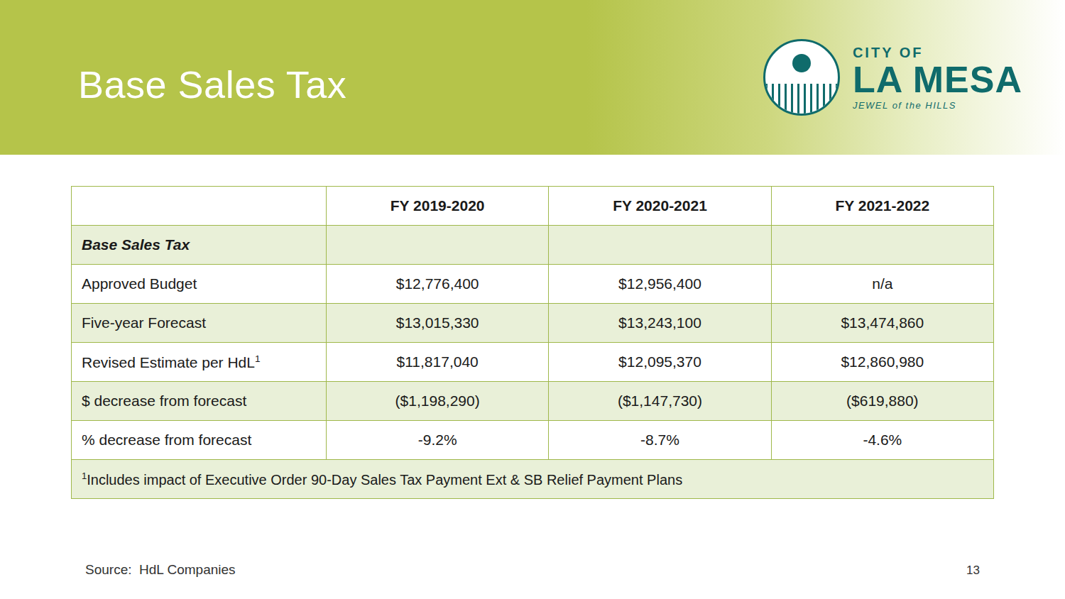Base Sales Tax
CITY OF
LA MESA
JEWEL of the HILLS
| | FY 2019-2020 | FY 2020-2021 | FY 2021-2022 |
| --- | --- | --- | --- |
| Base Sales Tax | | | |
| Approved Budget | $12,776,400 | $12,956,400 | n/a |
| Five-year Forecast | $13,015,330 | $13,243,100 | $13,474,860 |
| Revised Estimate per HdL 1 | $11,817,040 | $12,095,370 | $12,860,980 |
| $ decrease from forecast | ($1,198,290) | ($1,147,730) | ($619,880) |
| % decrease from forecast | -9.2% | -8.7% | -4.6% |
| 1 Includes impact of Executive Order 90-Day Sales Tax Payment Ext & SB Relief Payment Plans |
Source: HdL Companies
13